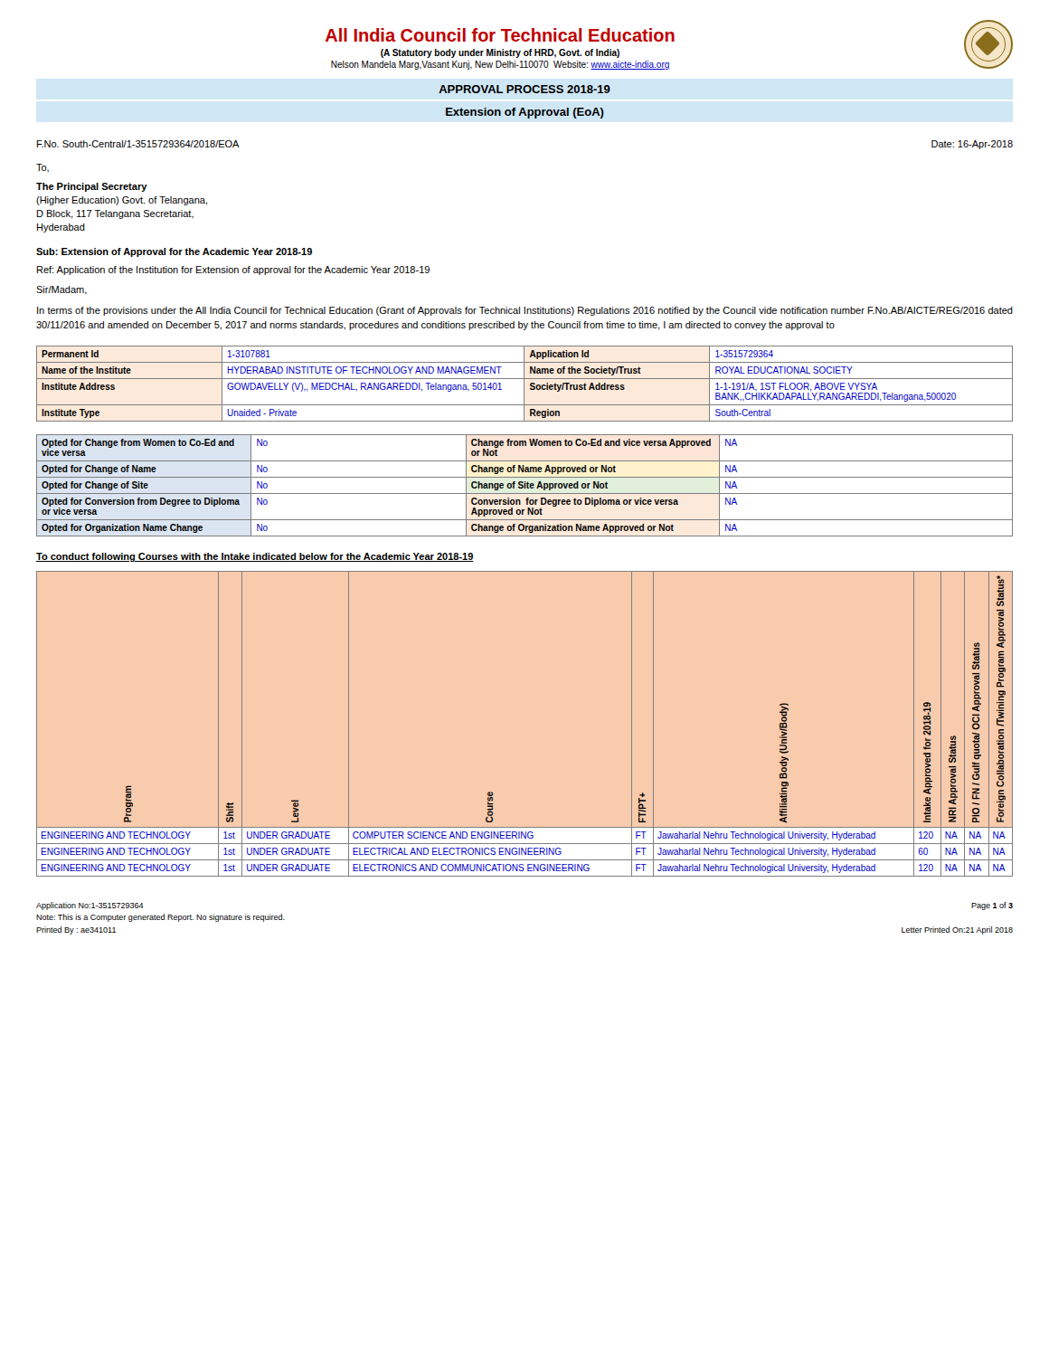All India Council for Technical Education
(A Statutory body under Ministry of HRD, Govt. of India)
Nelson Mandela Marg,Vasant Kunj, New Delhi-110070 Website: www.aicte-india.org
APPROVAL PROCESS 2018-19
Extension of Approval (EoA)
F.No. South-Central/1-3515729364/2018/EOA Date: 16-Apr-2018
To,
The Principal Secretary
(Higher Education) Govt. of Telangana,
D Block, 117 Telangana Secretariat,
Hyderabad
Sub: Extension of Approval for the Academic Year 2018-19
Ref: Application of the Institution for Extension of approval for the Academic Year 2018-19
Sir/Madam,
In terms of the provisions under the All India Council for Technical Education (Grant of Approvals for Technical Institutions) Regulations 2016 notified by the Council vide notification number F.No.AB/AICTE/REG/2016 dated 30/11/2016 and amended on December 5, 2017 and norms standards, procedures and conditions prescribed by the Council from time to time, I am directed to convey the approval to
| Permanent Id | 1-3107881 | Application Id | 1-3515729364 |
| Name of the Institute | HYDERABAD INSTITUTE OF TECHNOLOGY AND MANAGEMENT | Name of the Society/Trust | ROYAL EDUCATIONAL SOCIETY |
| Institute Address | GOWDAVELLY (V),, MEDCHAL, RANGAREDDI, Telangana, 501401 | Society/Trust Address | 1-1-191/A, 1ST FLOOR, ABOVE VYSYA BANK,,CHIKKADAPALLY,RANGAREDDI,Telangana,500020 |
| Institute Type | Unaided - Private | Region | South-Central |
| Opted for Change from Women to Co-Ed and vice versa | No | Change from Women to Co-Ed and vice versa Approved or Not | NA |
| Opted for Change of Name | No | Change of Name Approved or Not | NA |
| Opted for Change of Site | No | Change of Site Approved or Not | NA |
| Opted for Conversion from Degree to Diploma or vice versa | No | Conversion for Degree to Diploma or vice versa Approved or Not | NA |
| Opted for Organization Name Change | No | Change of Organization Name Approved or Not | NA |
To conduct following Courses with the Intake indicated below for the Academic Year 2018-19
| Program | Shift | Level | Course | FT/PT+ | Affiliating Body (Univ/Body) | Intake Approved for 2018-19 | NRI Approval Status | PIO / FN / Gulf quota/ OCI Approval Status | Foreign Collaboration /Twining Program Approval Status* |
| --- | --- | --- | --- | --- | --- | --- | --- | --- | --- |
| ENGINEERING AND TECHNOLOGY | 1st | UNDER GRADUATE | COMPUTER SCIENCE AND ENGINEERING | FT | Jawaharlal Nehru Technological University, Hyderabad | 120 | NA | NA | NA |
| ENGINEERING AND TECHNOLOGY | 1st | UNDER GRADUATE | ELECTRICAL AND ELECTRONICS ENGINEERING | FT | Jawaharlal Nehru Technological University, Hyderabad | 60 | NA | NA | NA |
| ENGINEERING AND TECHNOLOGY | 1st | UNDER GRADUATE | ELECTRONICS AND COMMUNICATIONS ENGINEERING | FT | Jawaharlal Nehru Technological University, Hyderabad | 120 | NA | NA | NA |
Application No:1-3515729364
Note: This is a Computer generated Report. No signature is required.
Printed By : ae341011
Page 1 of 3
Letter Printed On:21 April 2018